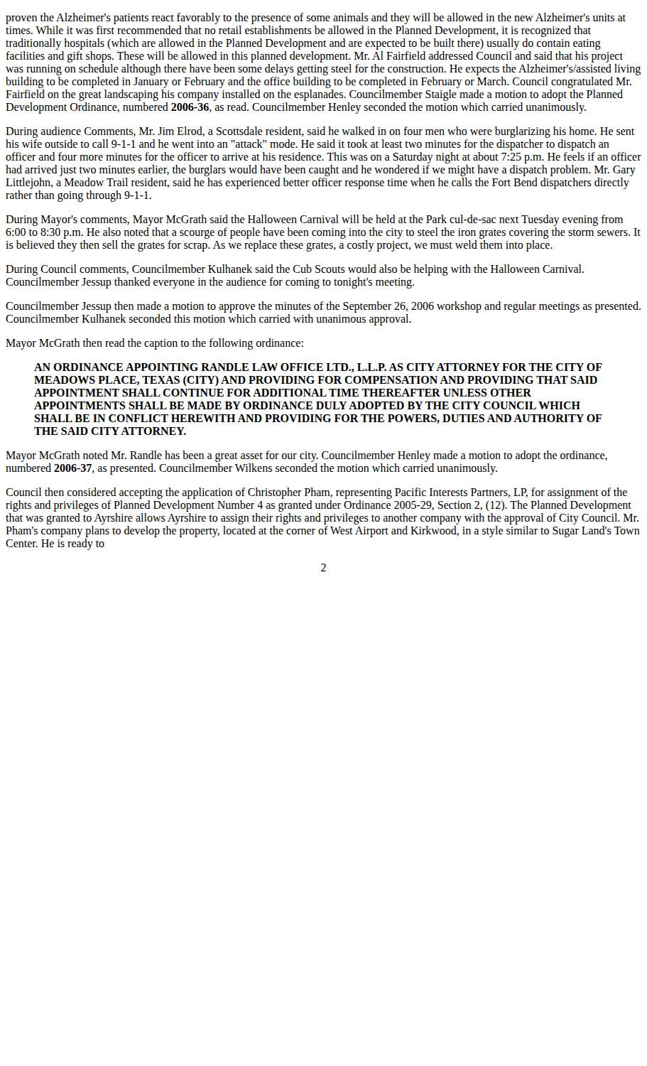proven the Alzheimer's patients react favorably to the presence of some animals and they will be allowed in the new Alzheimer's units at times. While it was first recommended that no retail establishments be allowed in the Planned Development, it is recognized that traditionally hospitals (which are allowed in the Planned Development and are expected to be built there) usually do contain eating facilities and gift shops. These will be allowed in this planned development. Mr. Al Fairfield addressed Council and said that his project was running on schedule although there have been some delays getting steel for the construction. He expects the Alzheimer's/assisted living building to be completed in January or February and the office building to be completed in February or March. Council congratulated Mr. Fairfield on the great landscaping his company installed on the esplanades. Councilmember Staigle made a motion to adopt the Planned Development Ordinance, numbered 2006-36, as read. Councilmember Henley seconded the motion which carried unanimously.
During audience Comments, Mr. Jim Elrod, a Scottsdale resident, said he walked in on four men who were burglarizing his home. He sent his wife outside to call 9-1-1 and he went into an "attack" mode. He said it took at least two minutes for the dispatcher to dispatch an officer and four more minutes for the officer to arrive at his residence. This was on a Saturday night at about 7:25 p.m. He feels if an officer had arrived just two minutes earlier, the burglars would have been caught and he wondered if we might have a dispatch problem. Mr. Gary Littlejohn, a Meadow Trail resident, said he has experienced better officer response time when he calls the Fort Bend dispatchers directly rather than going through 9-1-1.
During Mayor's comments, Mayor McGrath said the Halloween Carnival will be held at the Park cul-de-sac next Tuesday evening from 6:00 to 8:30 p.m. He also noted that a scourge of people have been coming into the city to steel the iron grates covering the storm sewers. It is believed they then sell the grates for scrap. As we replace these grates, a costly project, we must weld them into place.
During Council comments, Councilmember Kulhanek said the Cub Scouts would also be helping with the Halloween Carnival. Councilmember Jessup thanked everyone in the audience for coming to tonight's meeting.
Councilmember Jessup then made a motion to approve the minutes of the September 26, 2006 workshop and regular meetings as presented. Councilmember Kulhanek seconded this motion which carried with unanimous approval.
Mayor McGrath then read the caption to the following ordinance:
AN ORDINANCE APPOINTING RANDLE LAW OFFICE LTD., L.L.P. AS CITY ATTORNEY FOR THE CITY OF MEADOWS PLACE, TEXAS (CITY) AND PROVIDING FOR COMPENSATION AND PROVIDING THAT SAID APPOINTMENT SHALL CONTINUE FOR ADDITIONAL TIME THEREAFTER UNLESS OTHER APPOINTMENTS SHALL BE MADE BY ORDINANCE DULY ADOPTED BY THE CITY COUNCIL WHICH SHALL BE IN CONFLICT HEREWITH AND PROVIDING FOR THE POWERS, DUTIES AND AUTHORITY OF THE SAID CITY ATTORNEY.
Mayor McGrath noted Mr. Randle has been a great asset for our city. Councilmember Henley made a motion to adopt the ordinance, numbered 2006-37, as presented. Councilmember Wilkens seconded the motion which carried unanimously.
Council then considered accepting the application of Christopher Pham, representing Pacific Interests Partners, LP, for assignment of the rights and privileges of Planned Development Number 4 as granted under Ordinance 2005-29, Section 2, (12). The Planned Development that was granted to Ayrshire allows Ayrshire to assign their rights and privileges to another company with the approval of City Council. Mr. Pham's company plans to develop the property, located at the corner of West Airport and Kirkwood, in a style similar to Sugar Land's Town Center. He is ready to
2